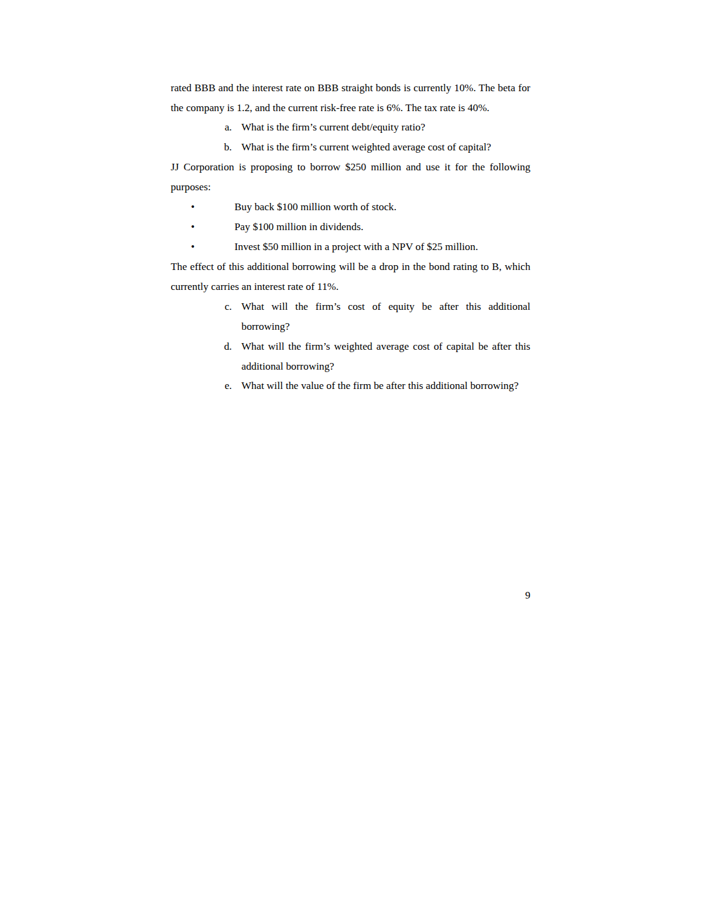rated BBB and the interest rate on BBB straight bonds is currently 10%. The beta for the company is 1.2, and the current risk-free rate is 6%. The tax rate is 40%.
What is the firm’s current debt/equity ratio?
What is the firm’s current weighted average cost of capital?
JJ Corporation is proposing to borrow $250 million and use it for the following purposes:
Buy back $100 million worth of stock.
Pay $100 million in dividends.
Invest $50 million in a project with a NPV of $25 million.
The effect of this additional borrowing will be a drop in the bond rating to B, which currently carries an interest rate of 11%.
What will the firm’s cost of equity be after this additional borrowing?
What will the firm’s weighted average cost of capital be after this additional borrowing?
What will the value of the firm be after this additional borrowing?
9